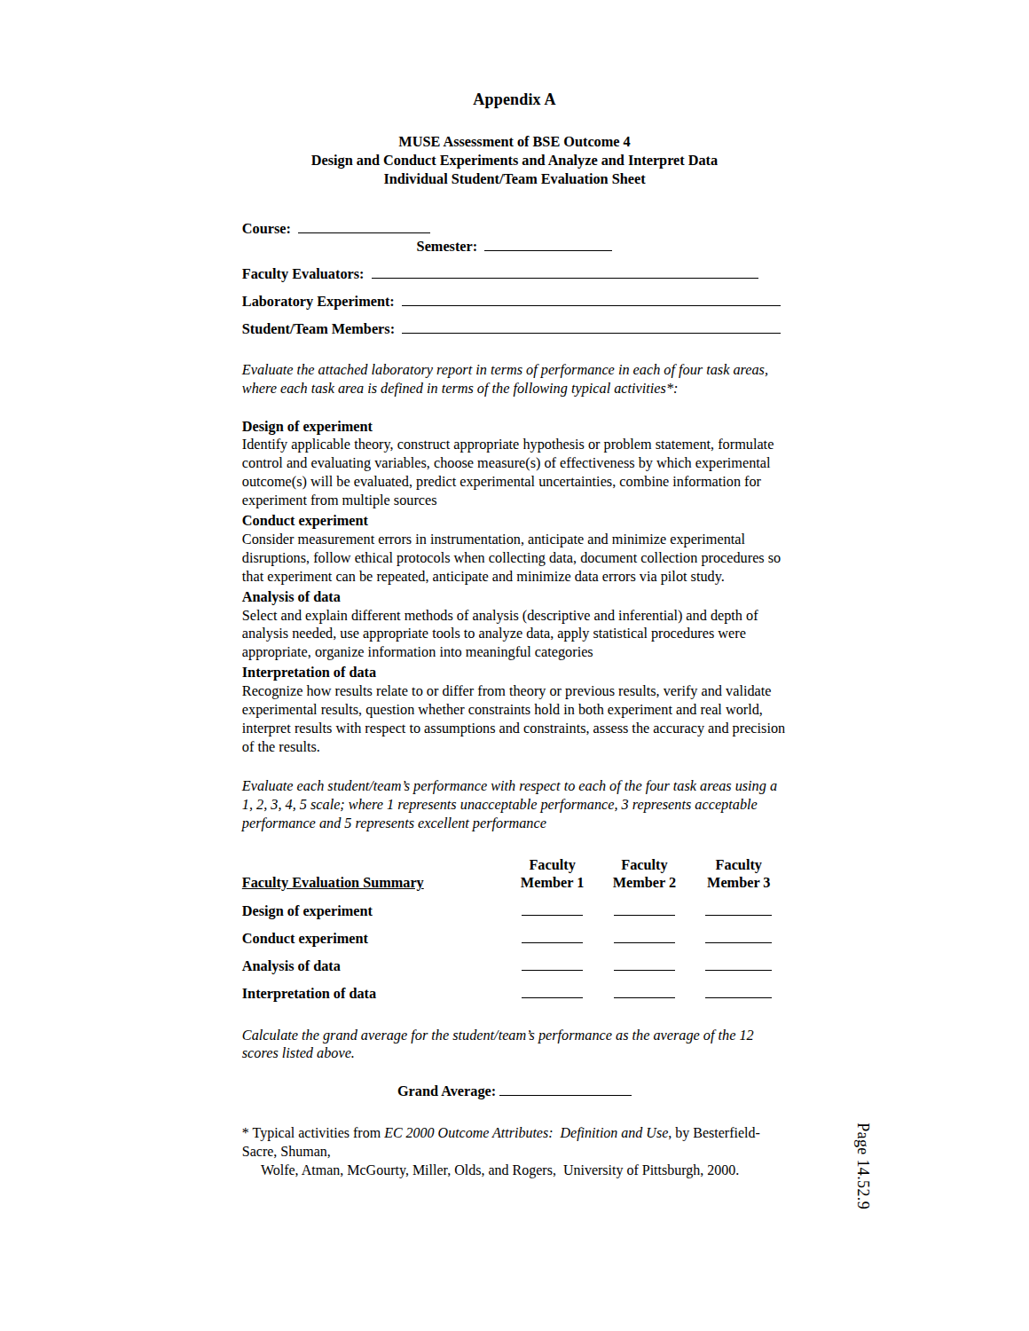Appendix A
MUSE Assessment of BSE Outcome 4
Design and Conduct Experiments and Analyze and Interpret Data
Individual Student/Team Evaluation Sheet
Course: Semester:
Faculty Evaluators:
Laboratory Experiment:
Student/Team Members:
Evaluate the attached laboratory report in terms of performance in each of four task areas, where each task area is defined in terms of the following typical activities*:
Design of experiment
Identify applicable theory, construct appropriate hypothesis or problem statement, formulate control and evaluating variables, choose measure(s) of effectiveness by which experimental outcome(s) will be evaluated, predict experimental uncertainties, combine information for experiment from multiple sources
Conduct experiment
Consider measurement errors in instrumentation, anticipate and minimize experimental disruptions, follow ethical protocols when collecting data, document collection procedures so that experiment can be repeated, anticipate and minimize data errors via pilot study.
Analysis of data
Select and explain different methods of analysis (descriptive and inferential) and depth of analysis needed, use appropriate tools to analyze data, apply statistical procedures were appropriate, organize information into meaningful categories
Interpretation of data
Recognize how results relate to or differ from theory or previous results, verify and validate experimental results, question whether constraints hold in both experiment and real world, interpret results with respect to assumptions and constraints, assess the accuracy and precision of the results.
Evaluate each student/team’s performance with respect to each of the four task areas using a 1, 2, 3, 4, 5 scale; where 1 represents unacceptable performance, 3 represents acceptable performance and 5 represents excellent performance
| Faculty Evaluation Summary | Faculty Member 1 | Faculty Member 2 | Faculty Member 3 |
| --- | --- | --- | --- |
| Design of experiment | | | |
| Conduct experiment | | | |
| Analysis of data | | | |
| Interpretation of data | | | |
Calculate the grand average for the student/team’s performance as the average of the 12 scores listed above.
Grand Average:
* Typical activities from EC 2000 Outcome Attributes: Definition and Use, by Besterfield-Sacre, Shuman, Wolfe, Atman, McGourty, Miller, Olds, and Rogers, University of Pittsburgh, 2000.
Page 14.52.9